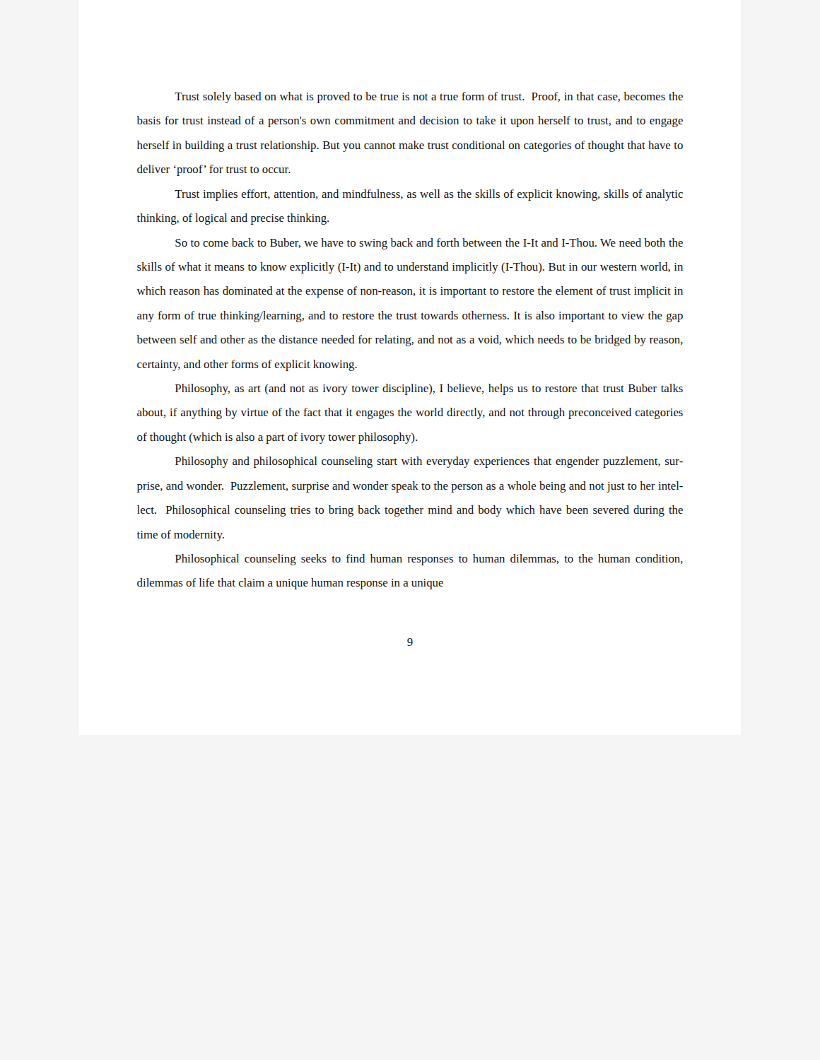Trust solely based on what is proved to be true is not a true form of trust. Proof, in that case, becomes the basis for trust instead of a person's own commitment and decision to take it upon herself to trust, and to engage herself in building a trust relationship. But you cannot make trust conditional on categories of thought that have to deliver ‘proof’ for trust to occur.
Trust implies effort, attention, and mindfulness, as well as the skills of explicit knowing, skills of analytic thinking, of logical and precise thinking.
So to come back to Buber, we have to swing back and forth between the I-It and I-Thou. We need both the skills of what it means to know explicitly (I-It) and to understand implicitly (I-Thou). But in our western world, in which reason has dominated at the expense of non-reason, it is important to restore the element of trust implicit in any form of true thinking/learning, and to restore the trust towards otherness. It is also important to view the gap between self and other as the distance needed for relating, and not as a void, which needs to be bridged by reason, certainty, and other forms of explicit knowing.
Philosophy, as art (and not as ivory tower discipline), I believe, helps us to restore that trust Buber talks about, if anything by virtue of the fact that it engages the world directly, and not through preconceived categories of thought (which is also a part of ivory tower philosophy).
Philosophy and philosophical counseling start with everyday experiences that engender puzzlement, surprise, and wonder. Puzzlement, surprise and wonder speak to the person as a whole being and not just to her intellect. Philosophical counseling tries to bring back together mind and body which have been severed during the time of modernity.
Philosophical counseling seeks to find human responses to human dilemmas, to the human condition, dilemmas of life that claim a unique human response in a unique
9